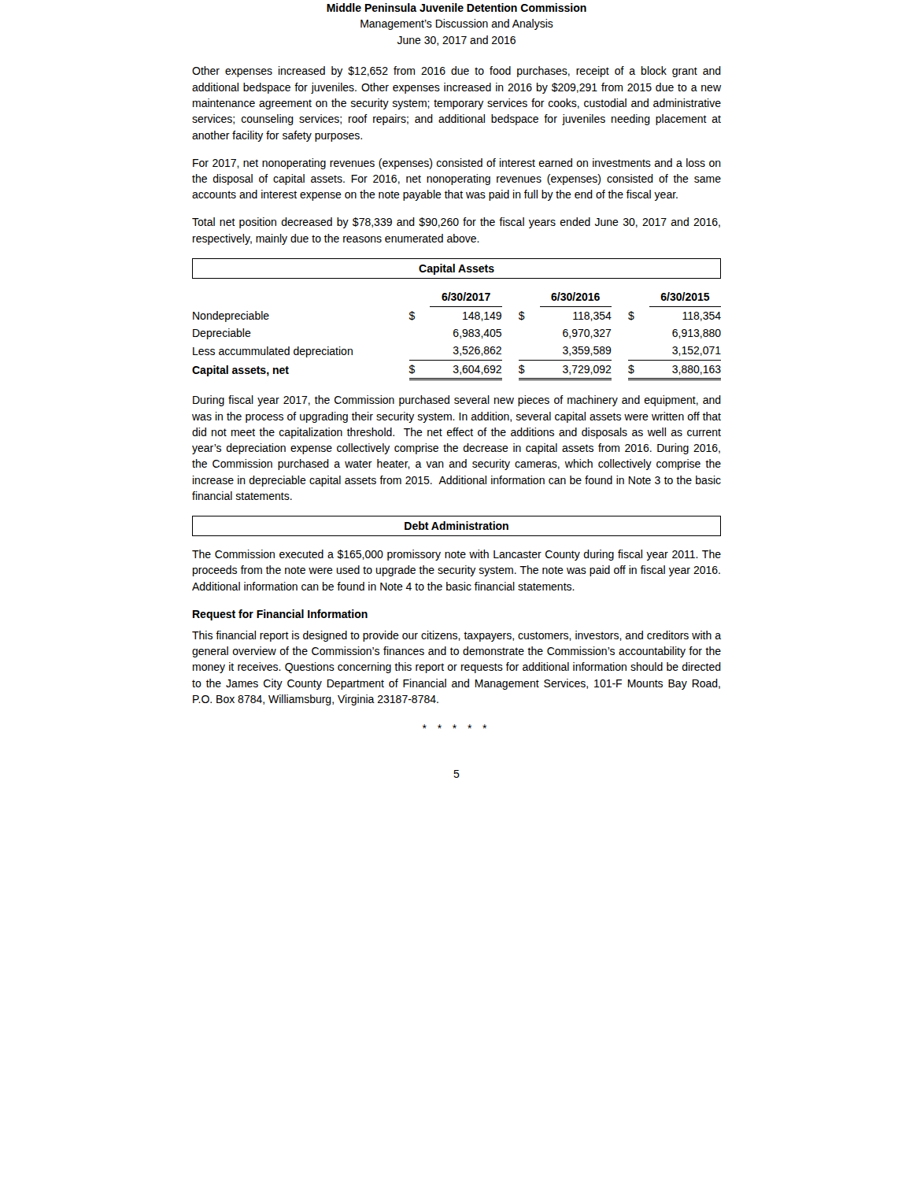Middle Peninsula Juvenile Detention Commission
Management’s Discussion and Analysis
June 30, 2017 and 2016
Other expenses increased by $12,652 from 2016 due to food purchases, receipt of a block grant and additional bedspace for juveniles. Other expenses increased in 2016 by $209,291 from 2015 due to a new maintenance agreement on the security system; temporary services for cooks, custodial and administrative services; counseling services; roof repairs; and additional bedspace for juveniles needing placement at another facility for safety purposes.
For 2017, net nonoperating revenues (expenses) consisted of interest earned on investments and a loss on the disposal of capital assets. For 2016, net nonoperating revenues (expenses) consisted of the same accounts and interest expense on the note payable that was paid in full by the end of the fiscal year.
Total net position decreased by $78,339 and $90,260 for the fiscal years ended June 30, 2017 and 2016, respectively, mainly due to the reasons enumerated above.
Capital Assets
| | | 6/30/2017 | | | 6/30/2016 | | | 6/30/2015 |
| Nondepreciable | $ | 148,149 | | $ | 118,354 | | $ | 118,354 |
| Depreciable | | 6,983,405 | | | 6,970,327 | | | 6,913,880 |
| Less accummulated depreciation | | 3,526,862 | | | 3,359,589 | | | 3,152,071 |
| Capital assets, net | $ | 3,604,692 | | $ | 3,729,092 | | $ | 3,880,163 |
During fiscal year 2017, the Commission purchased several new pieces of machinery and equipment, and was in the process of upgrading their security system. In addition, several capital assets were written off that did not meet the capitalization threshold. The net effect of the additions and disposals as well as current year’s depreciation expense collectively comprise the decrease in capital assets from 2016. During 2016, the Commission purchased a water heater, a van and security cameras, which collectively comprise the increase in depreciable capital assets from 2015. Additional information can be found in Note 3 to the basic financial statements.
Debt Administration
The Commission executed a $165,000 promissory note with Lancaster County during fiscal year 2011. The proceeds from the note were used to upgrade the security system. The note was paid off in fiscal year 2016. Additional information can be found in Note 4 to the basic financial statements.
Request for Financial Information
This financial report is designed to provide our citizens, taxpayers, customers, investors, and creditors with a general overview of the Commission’s finances and to demonstrate the Commission’s accountability for the money it receives. Questions concerning this report or requests for additional information should be directed to the James City County Department of Financial and Management Services, 101-F Mounts Bay Road, P.O. Box 8784, Williamsburg, Virginia 23187-8784.
* * * * *
5